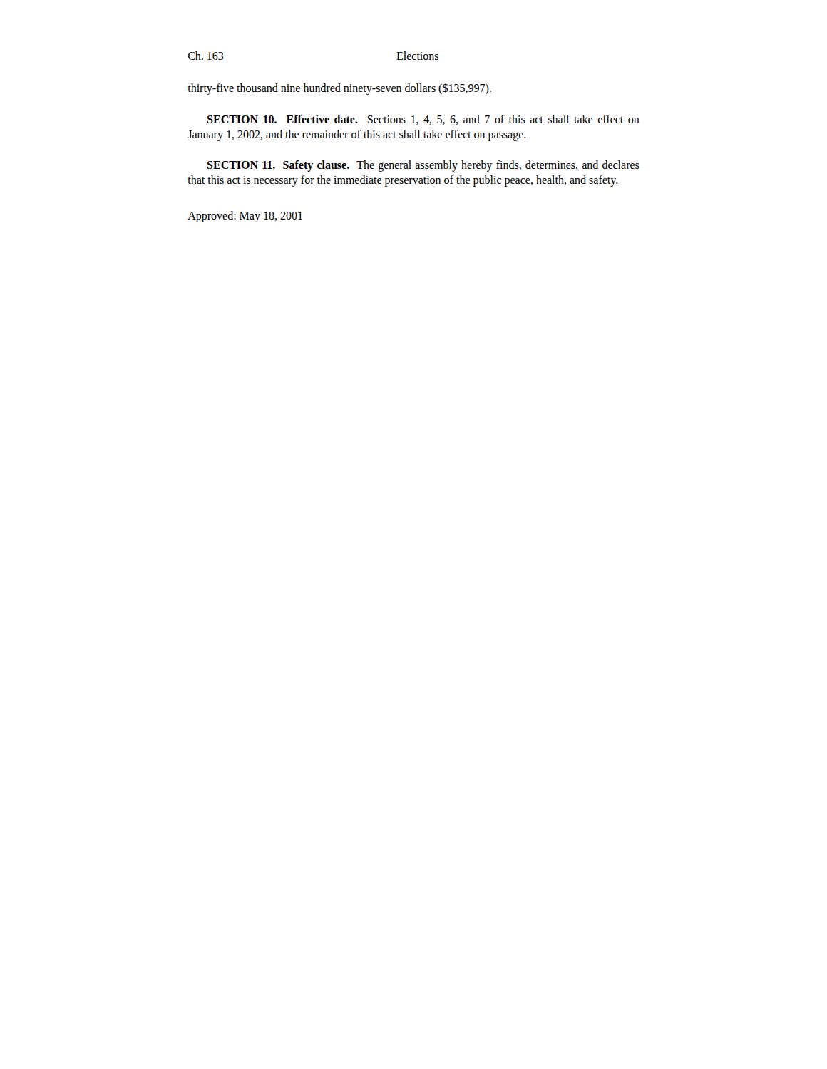Ch. 163
Elections
thirty-five thousand nine hundred ninety-seven dollars ($135,997).
SECTION 10. Effective date. Sections 1, 4, 5, 6, and 7 of this act shall take effect on January 1, 2002, and the remainder of this act shall take effect on passage.
SECTION 11. Safety clause. The general assembly hereby finds, determines, and declares that this act is necessary for the immediate preservation of the public peace, health, and safety.
Approved: May 18, 2001